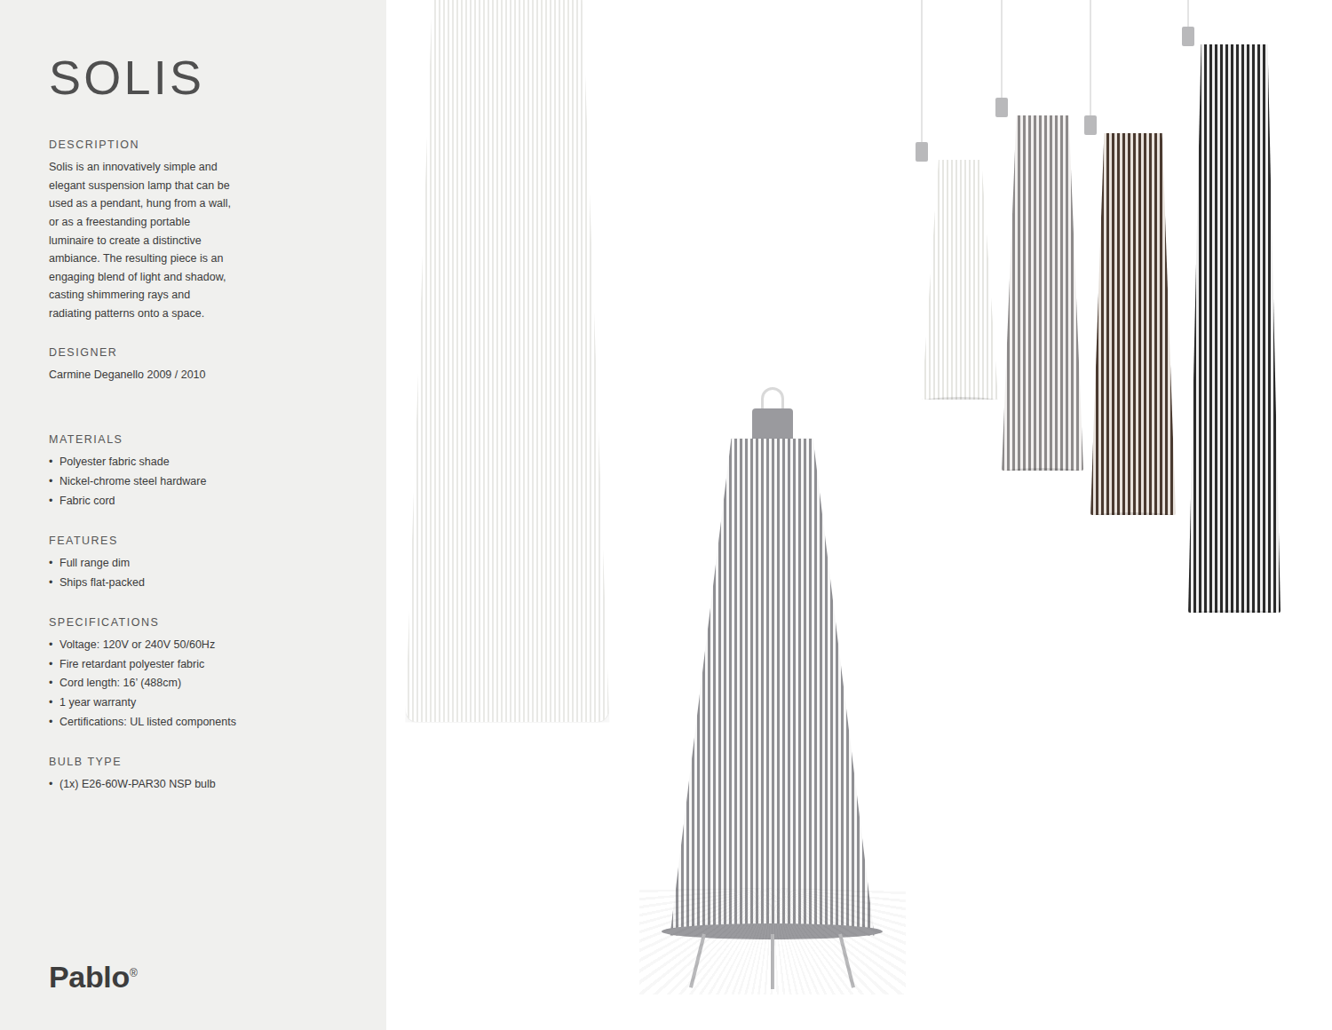SOLIS
Description
Solis is an innovatively simple and elegant suspension lamp that can be used as a pendant, hung from a wall, or as a freestanding portable luminaire to create a distinctive ambiance. The resulting piece is an engaging blend of light and shadow, casting shimmering rays and radiating patterns onto a space.
Designer
Carmine Deganello 2009 / 2010
Materials
Polyester fabric shade
Nickel-chrome steel hardware
Fabric cord
Features
Full range dim
Ships flat-packed
Specifications
Voltage: 120V or 240V 50/60Hz
Fire retardant polyester fabric
Cord length: 16’ (488cm)
1 year warranty
Certifications: UL listed components
Bulb Type
(1x) E26-60W-PAR30 NSP bulb
Pablo®